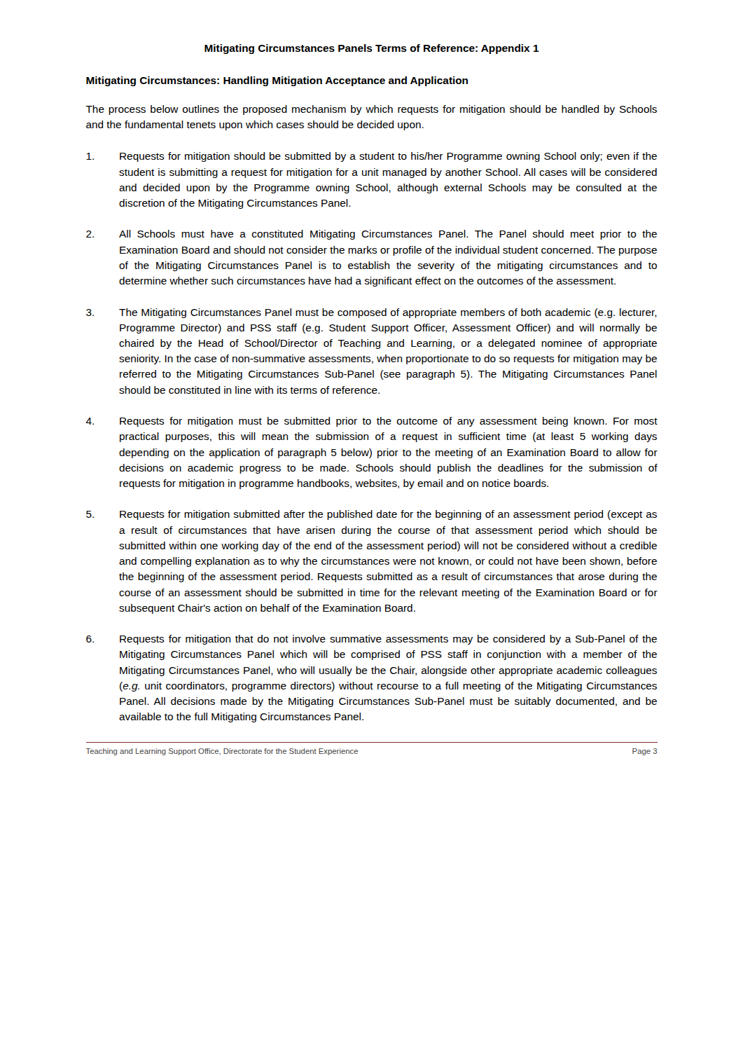Mitigating Circumstances Panels Terms of Reference: Appendix 1
Mitigating Circumstances: Handling Mitigation Acceptance and Application
The process below outlines the proposed mechanism by which requests for mitigation should be handled by Schools and the fundamental tenets upon which cases should be decided upon.
Requests for mitigation should be submitted by a student to his/her Programme owning School only; even if the student is submitting a request for mitigation for a unit managed by another School. All cases will be considered and decided upon by the Programme owning School, although external Schools may be consulted at the discretion of the Mitigating Circumstances Panel.
All Schools must have a constituted Mitigating Circumstances Panel. The Panel should meet prior to the Examination Board and should not consider the marks or profile of the individual student concerned. The purpose of the Mitigating Circumstances Panel is to establish the severity of the mitigating circumstances and to determine whether such circumstances have had a significant effect on the outcomes of the assessment.
The Mitigating Circumstances Panel must be composed of appropriate members of both academic (e.g. lecturer, Programme Director) and PSS staff (e.g. Student Support Officer, Assessment Officer) and will normally be chaired by the Head of School/Director of Teaching and Learning, or a delegated nominee of appropriate seniority. In the case of non-summative assessments, when proportionate to do so requests for mitigation may be referred to the Mitigating Circumstances Sub-Panel (see paragraph 5). The Mitigating Circumstances Panel should be constituted in line with its terms of reference.
Requests for mitigation must be submitted prior to the outcome of any assessment being known. For most practical purposes, this will mean the submission of a request in sufficient time (at least 5 working days depending on the application of paragraph 5 below) prior to the meeting of an Examination Board to allow for decisions on academic progress to be made. Schools should publish the deadlines for the submission of requests for mitigation in programme handbooks, websites, by email and on notice boards.
Requests for mitigation submitted after the published date for the beginning of an assessment period (except as a result of circumstances that have arisen during the course of that assessment period which should be submitted within one working day of the end of the assessment period) will not be considered without a credible and compelling explanation as to why the circumstances were not known, or could not have been shown, before the beginning of the assessment period. Requests submitted as a result of circumstances that arose during the course of an assessment should be submitted in time for the relevant meeting of the Examination Board or for subsequent Chair's action on behalf of the Examination Board.
Requests for mitigation that do not involve summative assessments may be considered by a Sub-Panel of the Mitigating Circumstances Panel which will be comprised of PSS staff in conjunction with a member of the Mitigating Circumstances Panel, who will usually be the Chair, alongside other appropriate academic colleagues (e.g. unit coordinators, programme directors) without recourse to a full meeting of the Mitigating Circumstances Panel. All decisions made by the Mitigating Circumstances Sub-Panel must be suitably documented, and be available to the full Mitigating Circumstances Panel.
Teaching and Learning Support Office, Directorate for the Student Experience Page 3